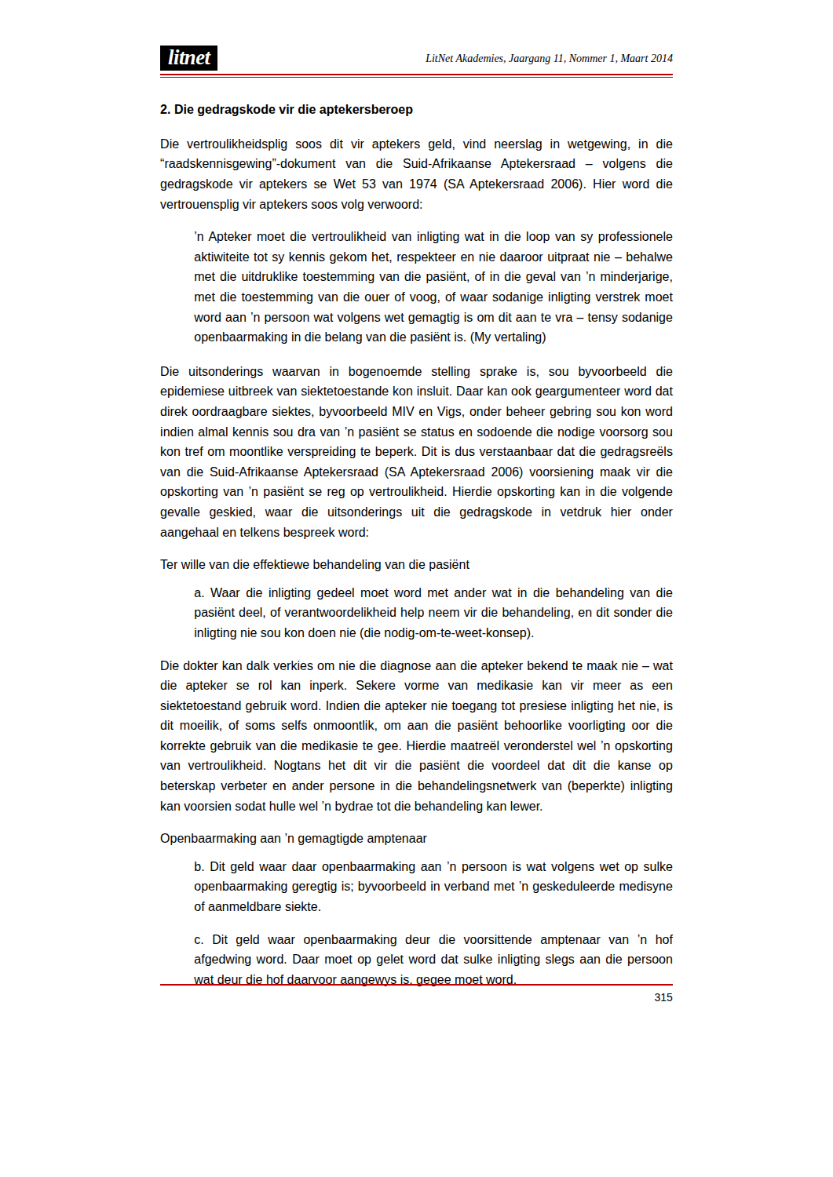litnet
LitNet Akademies, Jaargang 11, Nommer 1, Maart 2014
2. Die gedragskode vir die aptekersberoep
Die vertroulikheidsplig soos dit vir aptekers geld, vind neerslag in wetgewing, in die “raadskennisgewing”-dokument van die Suid-Afrikaanse Aptekersraad – volgens die gedragskode vir aptekers se Wet 53 van 1974 (SA Aptekersraad 2006). Hier word die vertrouensplig vir aptekers soos volg verwoord:
’n Apteker moet die vertroulikheid van inligting wat in die loop van sy professionele aktiwiteite tot sy kennis gekom het, respekteer en nie daaroor uitpraat nie – behalwe met die uitdruklike toestemming van die pasiënt, of in die geval van ’n minderjarige, met die toestemming van die ouer of voog, of waar sodanige inligting verstrek moet word aan ’n persoon wat volgens wet gemagtig is om dit aan te vra – tensy sodanige openbaarmaking in die belang van die pasiënt is. (My vertaling)
Die uitsonderings waarvan in bogenoemde stelling sprake is, sou byvoorbeeld die epidemiese uitbreek van siektetoestande kon insluit. Daar kan ook geargumenteer word dat direk oordraagbare siektes, byvoorbeeld MIV en Vigs, onder beheer gebring sou kon word indien almal kennis sou dra van ’n pasiënt se status en sodoende die nodige voorsorg sou kon tref om moontlike verspreiding te beperk. Dit is dus verstaanbaar dat die gedragsreëls van die Suid-Afrikaanse Aptekersraad (SA Aptekersraad 2006) voorsiening maak vir die opskorting van ’n pasiënt se reg op vertroulikheid. Hierdie opskorting kan in die volgende gevalle geskied, waar die uitsonderings uit die gedragskode in vetdruk hier onder aangehaal en telkens bespreek word:
Ter wille van die effektiewe behandeling van die pasiënt
a. Waar die inligting gedeel moet word met ander wat in die behandeling van die pasiënt deel, of verantwoordelikheid help neem vir die behandeling, en dit sonder die inligting nie sou kon doen nie (die nodig-om-te-weet-konsep).
Die dokter kan dalk verkies om nie die diagnose aan die apteker bekend te maak nie – wat die apteker se rol kan inperk. Sekere vorme van medikasie kan vir meer as een siektetoestand gebruik word. Indien die apteker nie toegang tot presiese inligting het nie, is dit moeilik, of soms selfs onmoontlik, om aan die pasiënt behoorlike voorligting oor die korrekte gebruik van die medikasie te gee. Hierdie maatreël veronderstel wel ’n opskorting van vertroulikheid. Nogtans het dit vir die pasiënt die voordeel dat dit die kanse op beterskap verbeter en ander persone in die behandelingsnetwerk van (beperkte) inligting kan voorsien sodat hulle wel ’n bydrae tot die behandeling kan lewer.
Openbaarmaking aan ’n gemagtigde amptenaar
b. Dit geld waar daar openbaarmaking aan ’n persoon is wat volgens wet op sulke openbaarmaking geregtig is; byvoorbeeld in verband met ’n geskeduleerde medisyne of aanmeldbare siekte.
c. Dit geld waar openbaarmaking deur die voorsittende amptenaar van ’n hof afgedwing word. Daar moet op gelet word dat sulke inligting slegs aan die persoon wat deur die hof daarvoor aangewys is, gegee moet word.
315